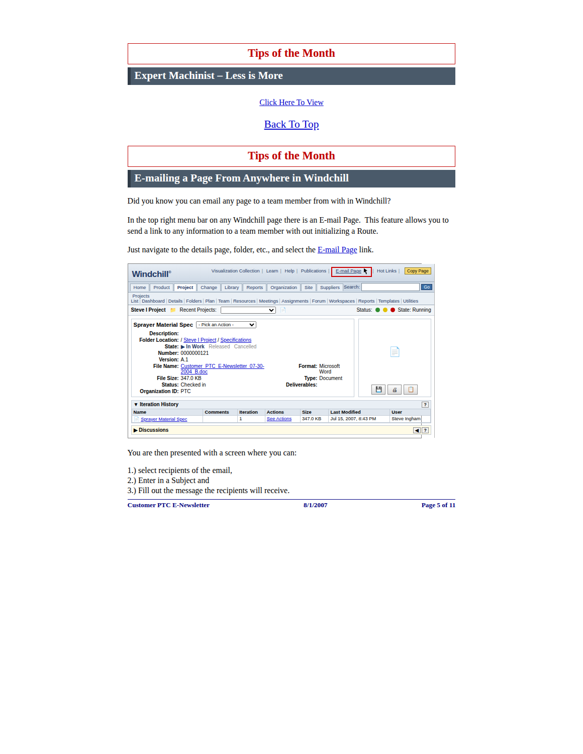Tips of the Month
Expert Machinist – Less is More
Click Here To View
Back To Top
Tips of the Month
E-mailing a Page From Anywhere in Windchill
Did you know you can email any page to a team member from with in Windchill?
In the top right menu bar on any Windchill page there is an E-mail Page. This feature allows you to send a link to any information to a team member with out initializing a Route.
Just navigate to the details page, folder, etc., and select the E-mail Page link.
Windchill®
Visualization Collection| Learn| Help| Publications| E-mail Page| Hot Links| Copy Page
Home Product Project Change Library Reports Organization Site Suppliers Search: Go
Projects List Dashboard Details Folders Plan Team Resources Meetings Assignments Forum Workspaces Reports Templates Utilities
Steve I Project 📁 Recent Projects: 📄 Status: State: Running
Sprayer Material Spec - Pick an Action -
| Description: | | | |
| Folder Location: | / Steve I Project / Specifications |
| State: | ▶ In Work Released Cancelled |
| Number: | 0000000121 |
| Version: | A.1 |
| File Name: | Customer_PTC_E-Newsletter_07-30-2004_B.doc | Format: | Microsoft Word |
| File Size: | 347.0 KB | Type: | Document |
| Status: | Checked in | Deliverables: | |
| Organization ID: | PTC |
📄
💾 🖨 📋
▼ Iteration History ?
| Name | Comments | Iteration | Actions | Size | Last Modified | User |
| --- | --- | --- | --- | --- | --- | --- |
| 📄 Sprayer Material Spec | | 1 | See Actions | 347.0 KB | Jul 15, 2007, 8:43 PM | Steve Ingham |
▶ Discussions ◀ ?
You are then presented with a screen where you can:
1.) select recipients of the email,
2.) Enter in a Subject and
3.) Fill out the message the recipients will receive.
Customer PTC E-Newsletter 8/1/2007 Page 5 of 11